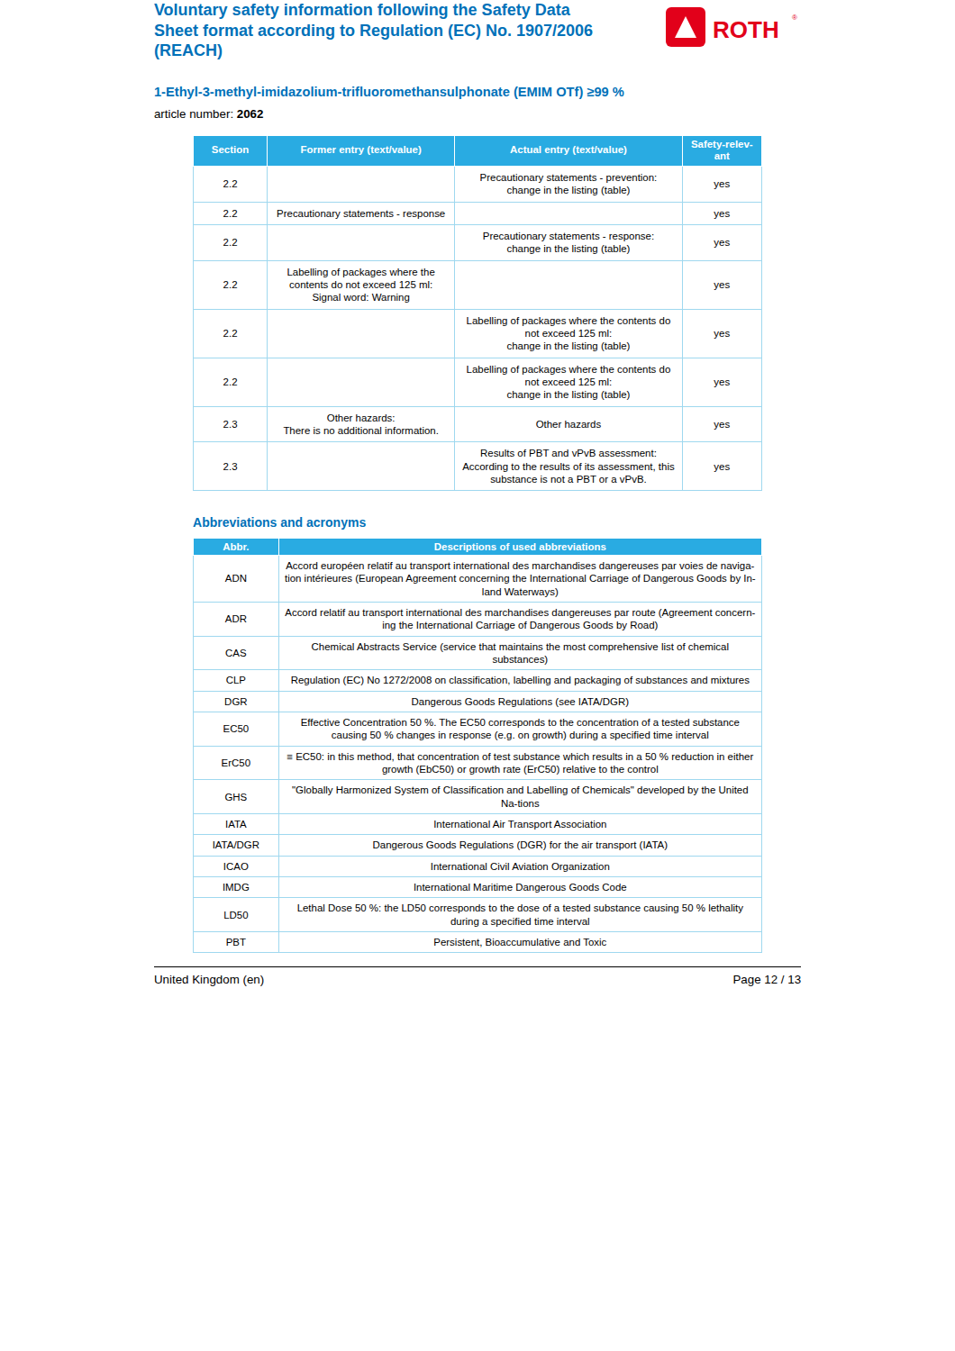Voluntary safety information following the Safety Data Sheet format according to Regulation (EC) No. 1907/2006 (REACH)
ROTH ®
1-Ethyl-3-methyl-imidazolium-trifluoromethansulphonate (EMIM OTf) ≥99 %
article number: 2062
| Section | Former entry (text/value) | Actual entry (text/value) | Safety-relev-ant |
| --- | --- | --- | --- |
| 2.2 | | Precautionary statements - prevention: change in the listing (table) | yes |
| 2.2 | Precautionary statements - response | | yes |
| 2.2 | | Precautionary statements - response: change in the listing (table) | yes |
| 2.2 | Labelling of packages where the contents do not exceed 125 ml: Signal word: Warning | | yes |
| 2.2 | | Labelling of packages where the contents do not exceed 125 ml: change in the listing (table) | yes |
| 2.2 | | Labelling of packages where the contents do not exceed 125 ml: change in the listing (table) | yes |
| 2.3 | Other hazards: There is no additional information. | Other hazards | yes |
| 2.3 | | Results of PBT and vPvB assessment: According to the results of its assessment, this substance is not a PBT or a vPvB. | yes |
Abbreviations and acronyms
| Abbr. | Descriptions of used abbreviations |
| --- | --- |
| ADN | Accord européen relatif au transport international des marchandises dangereuses par voies de naviga-tion intérieures (European Agreement concerning the International Carriage of Dangerous Goods by In-land Waterways) |
| ADR | Accord relatif au transport international des marchandises dangereuses par route (Agreement concern-ing the International Carriage of Dangerous Goods by Road) |
| CAS | Chemical Abstracts Service (service that maintains the most comprehensive list of chemical substances) |
| CLP | Regulation (EC) No 1272/2008 on classification, labelling and packaging of substances and mixtures |
| DGR | Dangerous Goods Regulations (see IATA/DGR) |
| EC50 | Effective Concentration 50 %. The EC50 corresponds to the concentration of a tested substance causing 50 % changes in response (e.g. on growth) during a specified time interval |
| ErC50 | ≡ EC50: in this method, that concentration of test substance which results in a 50 % reduction in either growth (EbC50) or growth rate (ErC50) relative to the control |
| GHS | "Globally Harmonized System of Classification and Labelling of Chemicals" developed by the United Na-tions |
| IATA | International Air Transport Association |
| IATA/DGR | Dangerous Goods Regulations (DGR) for the air transport (IATA) |
| ICAO | International Civil Aviation Organization |
| IMDG | International Maritime Dangerous Goods Code |
| LD50 | Lethal Dose 50 %: the LD50 corresponds to the dose of a tested substance causing 50 % lethality during a specified time interval |
| PBT | Persistent, Bioaccumulative and Toxic |
United Kingdom (en) Page 12 / 13